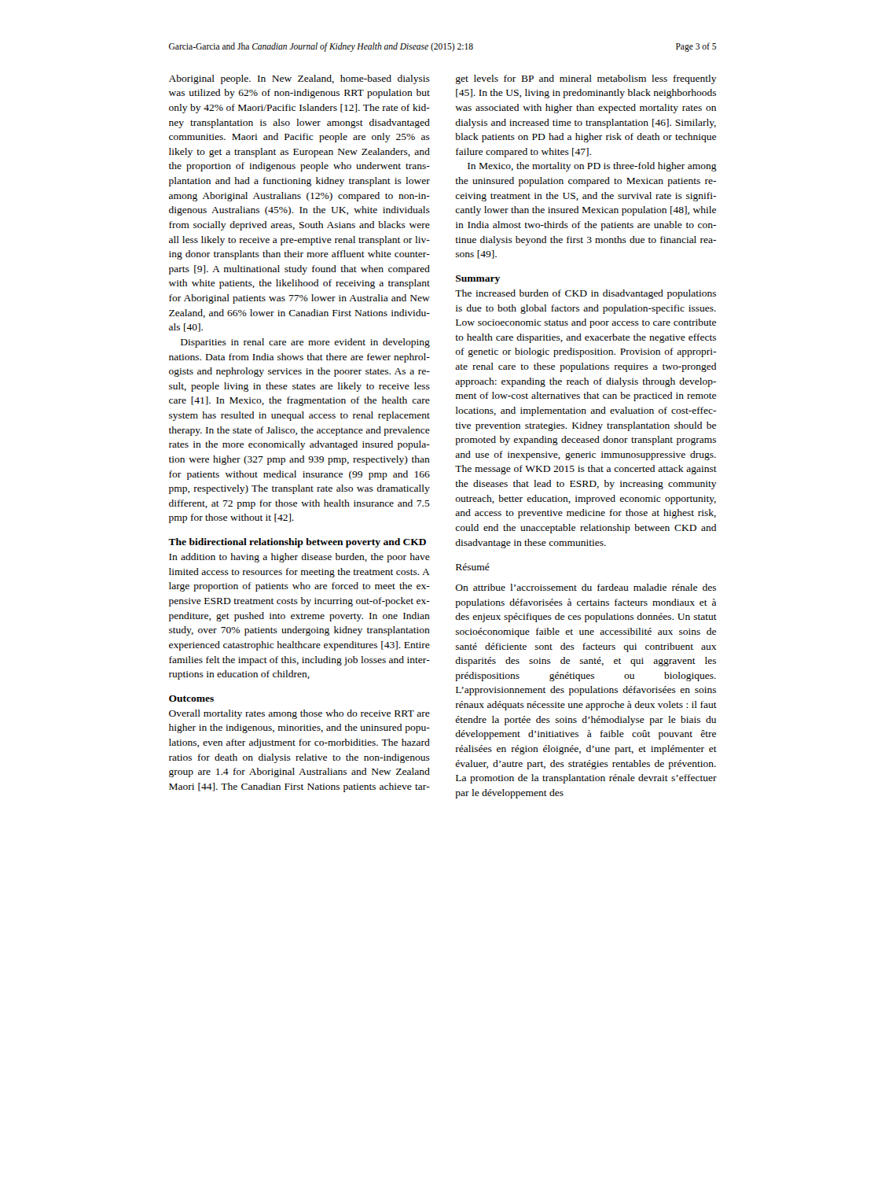Garcia-Garcia and Jha Canadian Journal of Kidney Health and Disease (2015) 2:18
Page 3 of 5
Aboriginal people. In New Zealand, home-based dialysis was utilized by 62% of non-indigenous RRT population but only by 42% of Maori/Pacific Islanders [12]. The rate of kidney transplantation is also lower amongst disadvantaged communities. Maori and Pacific people are only 25% as likely to get a transplant as European New Zealanders, and the proportion of indigenous people who underwent transplantation and had a functioning kidney transplant is lower among Aboriginal Australians (12%) compared to non-indigenous Australians (45%). In the UK, white individuals from socially deprived areas, South Asians and blacks were all less likely to receive a pre-emptive renal transplant or living donor transplants than their more affluent white counterparts [9]. A multinational study found that when compared with white patients, the likelihood of receiving a transplant for Aboriginal patients was 77% lower in Australia and New Zealand, and 66% lower in Canadian First Nations individuals [40].
Disparities in renal care are more evident in developing nations. Data from India shows that there are fewer nephrologists and nephrology services in the poorer states. As a result, people living in these states are likely to receive less care [41]. In Mexico, the fragmentation of the health care system has resulted in unequal access to renal replacement therapy. In the state of Jalisco, the acceptance and prevalence rates in the more economically advantaged insured population were higher (327 pmp and 939 pmp, respectively) than for patients without medical insurance (99 pmp and 166 pmp, respectively) The transplant rate also was dramatically different, at 72 pmp for those with health insurance and 7.5 pmp for those without it [42].
The bidirectional relationship between poverty and CKD
In addition to having a higher disease burden, the poor have limited access to resources for meeting the treatment costs. A large proportion of patients who are forced to meet the expensive ESRD treatment costs by incurring out-of-pocket expenditure, get pushed into extreme poverty. In one Indian study, over 70% patients undergoing kidney transplantation experienced catastrophic healthcare expenditures [43]. Entire families felt the impact of this, including job losses and interruptions in education of children,
Outcomes
Overall mortality rates among those who do receive RRT are higher in the indigenous, minorities, and the uninsured populations, even after adjustment for co-morbidities. The hazard ratios for death on dialysis relative to the non-indigenous group are 1.4 for Aboriginal Australians and New Zealand Maori [44]. The Canadian First Nations patients achieve target levels for BP and mineral metabolism less frequently [45]. In the US, living in predominantly black neighborhoods was associated with higher than expected mortality rates on dialysis and increased time to transplantation [46]. Similarly, black patients on PD had a higher risk of death or technique failure compared to whites [47].
In Mexico, the mortality on PD is three-fold higher among the uninsured population compared to Mexican patients receiving treatment in the US, and the survival rate is significantly lower than the insured Mexican population [48], while in India almost two-thirds of the patients are unable to continue dialysis beyond the first 3 months due to financial reasons [49].
Summary
The increased burden of CKD in disadvantaged populations is due to both global factors and population-specific issues. Low socioeconomic status and poor access to care contribute to health care disparities, and exacerbate the negative effects of genetic or biologic predisposition. Provision of appropriate renal care to these populations requires a two-pronged approach: expanding the reach of dialysis through development of low-cost alternatives that can be practiced in remote locations, and implementation and evaluation of cost-effective prevention strategies. Kidney transplantation should be promoted by expanding deceased donor transplant programs and use of inexpensive, generic immunosuppressive drugs. The message of WKD 2015 is that a concerted attack against the diseases that lead to ESRD, by increasing community outreach, better education, improved economic opportunity, and access to preventive medicine for those at highest risk, could end the unacceptable relationship between CKD and disadvantage in these communities.
Résumé
On attribue l’accroissement du fardeau maladie rénale des populations défavorisées à certains facteurs mondiaux et à des enjeux spécifiques de ces populations données. Un statut socioéconomique faible et une accessibilité aux soins de santé déficiente sont des facteurs qui contribuent aux disparités des soins de santé, et qui aggravent les prédispositions génétiques ou biologiques. L’approvisionnement des populations défavorisées en soins rénaux adéquats nécessite une approche à deux volets : il faut étendre la portée des soins d’hémodialyse par le biais du développement d’initiatives à faible coût pouvant être réalisées en région éloignée, d’une part, et implémenter et évaluer, d’autre part, des stratégies rentables de prévention. La promotion de la transplantation rénale devrait s’effectuer par le développement des